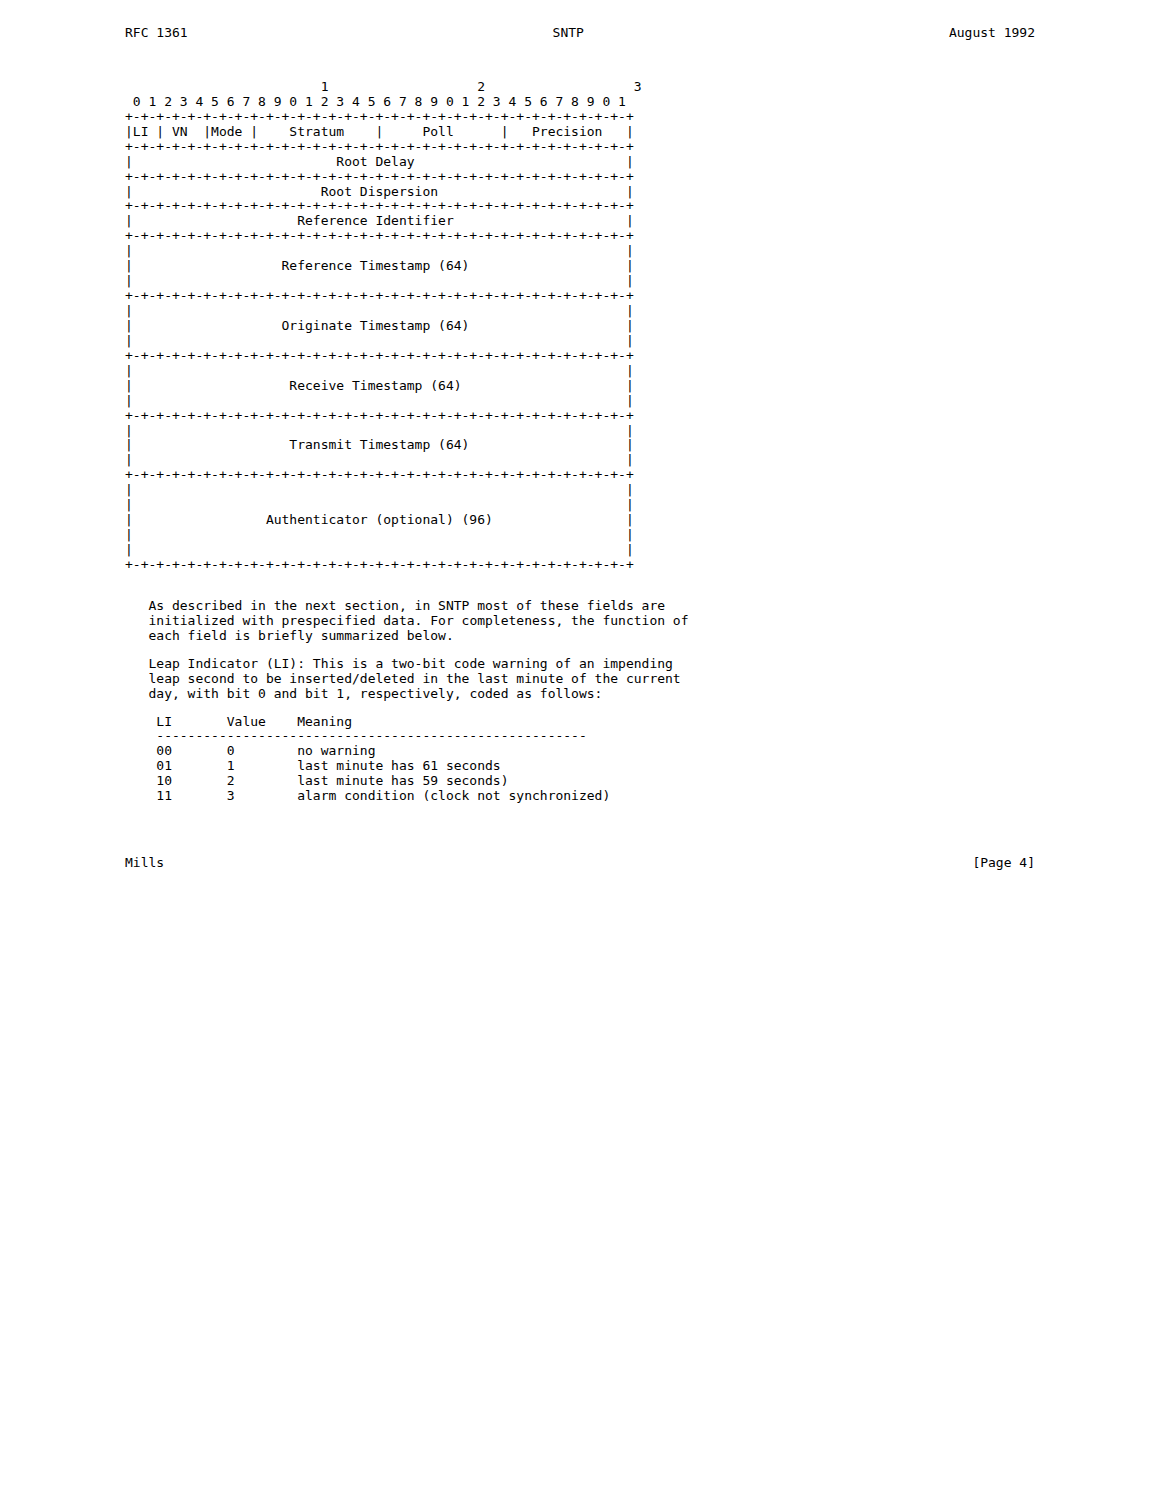RFC 1361 SNTP August 1992
                         1                   2                   3
 0 1 2 3 4 5 6 7 8 9 0 1 2 3 4 5 6 7 8 9 0 1 2 3 4 5 6 7 8 9 0 1
+-+-+-+-+-+-+-+-+-+-+-+-+-+-+-+-+-+-+-+-+-+-+-+-+-+-+-+-+-+-+-+-+
|LI | VN  |Mode |    Stratum    |     Poll      |   Precision   |
+-+-+-+-+-+-+-+-+-+-+-+-+-+-+-+-+-+-+-+-+-+-+-+-+-+-+-+-+-+-+-+-+
|                          Root Delay                           |
+-+-+-+-+-+-+-+-+-+-+-+-+-+-+-+-+-+-+-+-+-+-+-+-+-+-+-+-+-+-+-+-+
|                        Root Dispersion                        |
+-+-+-+-+-+-+-+-+-+-+-+-+-+-+-+-+-+-+-+-+-+-+-+-+-+-+-+-+-+-+-+-+
|                     Reference Identifier                      |
+-+-+-+-+-+-+-+-+-+-+-+-+-+-+-+-+-+-+-+-+-+-+-+-+-+-+-+-+-+-+-+-+
|                                                               |
|                   Reference Timestamp (64)                    |
|                                                               |
+-+-+-+-+-+-+-+-+-+-+-+-+-+-+-+-+-+-+-+-+-+-+-+-+-+-+-+-+-+-+-+-+
|                                                               |
|                   Originate Timestamp (64)                    |
|                                                               |
+-+-+-+-+-+-+-+-+-+-+-+-+-+-+-+-+-+-+-+-+-+-+-+-+-+-+-+-+-+-+-+-+
|                                                               |
|                    Receive Timestamp (64)                     |
|                                                               |
+-+-+-+-+-+-+-+-+-+-+-+-+-+-+-+-+-+-+-+-+-+-+-+-+-+-+-+-+-+-+-+-+
|                                                               |
|                    Transmit Timestamp (64)                    |
|                                                               |
+-+-+-+-+-+-+-+-+-+-+-+-+-+-+-+-+-+-+-+-+-+-+-+-+-+-+-+-+-+-+-+-+
|                                                               |
|                                                               |
|                 Authenticator (optional) (96)                 |
|                                                               |
|                                                               |
+-+-+-+-+-+-+-+-+-+-+-+-+-+-+-+-+-+-+-+-+-+-+-+-+-+-+-+-+-+-+-+-+
As described in the next section, in SNTP most of these fields are initialized with prespecified data. For completeness, the function of each field is briefly summarized below.
Leap Indicator (LI): This is a two-bit code warning of an impending leap second to be inserted/deleted in the last minute of the current day, with bit 0 and bit 1, respectively, coded as follows:
    LI       Value    Meaning
    -------------------------------------------------------
    00       0        no warning
    01       1        last minute has 61 seconds
    10       2        last minute has 59 seconds)
    11       3        alarm condition (clock not synchronized)
Mills [Page 4]